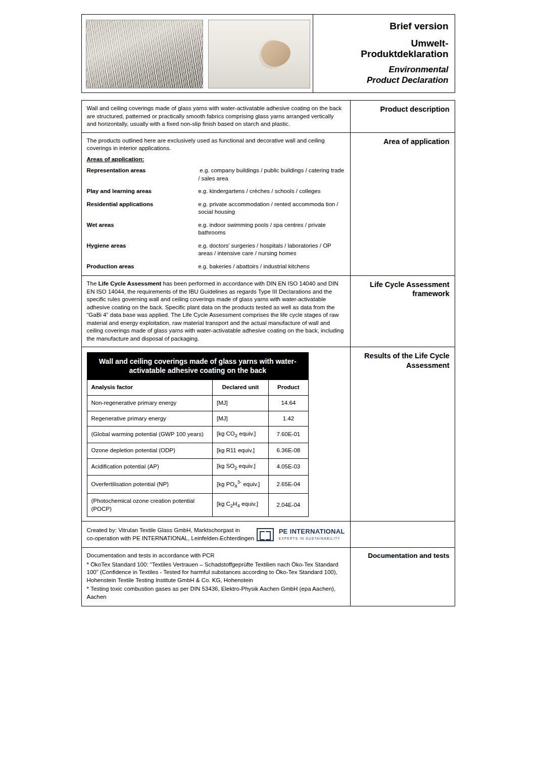| | Brief version Umwelt- Produktdeklaration Environmental Product Declaration |
| Wall and ceiling coverings made of glass yarns with water-activatable adhesive coating on the back are structured, patterned or practically smooth fabrics comprising glass yarns arranged vertically and horizontally, usually with a fixed non-slip finish based on starch and plastic. | Product description |
| The products outlined here are exclusively used as functional and decorative wall and ceiling coverings in interior applications. Areas of application: / Representation areas / e.g. company buildings / public buildings / catering trade / sales area / / Play and learning areas / e.g. kindergartens / crèches / schools / colleges / / Residential applications / e.g. private accommodation / rented accommoda tion / social housing / / Wet areas / e.g. indoor swimming pools / spa centres / private bathrooms / / Hygiene areas / e.g. doctors' surgeries / hospitals / laboratories / OP areas / intensive care / nursing homes / / Production areas / e.g. bakeries / abattoirs / industrial kitchens / | Area of application |
| The Life Cycle Assessment has been performed in accordance with DIN EN ISO 14040 and DIN EN ISO 14044, the requirements of the IBU Guidelines as regards Type III Declarations and the specific rules governing wall and ceiling coverings made of glass yarns with water-activatable adhesive coating on the back. Specific plant data on the products tested as well as data from the “GaBi 4” data base was applied. The Life Cycle Assessment comprises the life cycle stages of raw material and energy exploitation, raw material transport and the actual manufacture of wall and ceiling coverings made of glass yarns with water-activatable adhesive coating on the back, including the manufacture and disposal of packaging. | Life Cycle Assessment framework |
| / Wall and ceiling coverings made of glass yarns with water-activatable adhesive coating on the back / / --- / / Analysis factor / Declared unit / Product / / Non-regenerative primary energy / [MJ] / 14.64 / / Regenerative primary energy / [MJ] / 1.42 / / (Global warming potential (GWP 100 years) / [kg CO 2 equiv.] / 7.60E-01 / / Ozone depletion potential (ODP) / [kg R11 equiv.] / 6.36E-08 / / Acidification potential (AP) / [kg SO 2 equiv.] / 4.05E-03 / / Overfertilisation potential (NP) / [kg PO 4 3- equiv.] / 2.65E-04 / / (Photochemical ozone creation potential (POCP) / [kg C 2 H 4 equiv.] / 2.04E-04 / | Results of the Life Cycle Assessment |
| Created by: Vitrulan Textile Glass GmbH, Marktschorgast in co-operation with PE INTERNATIONAL, Leinfelden-Echterdingen PE INTERNATIONAL EXPERTS IN SUSTAINABILITY | |
| Documentation and tests in accordance with PCR * ÖkoTex Standard 100: “Textiles Vertrauen – Schadstoffgeprüfte Textilien nach Öko-Tex Standard 100” (Confidence in Textiles - Tested for harmful substances according to Öko-Tex Standard 100), Hohenstein Textile Testing Institute GmbH & Co. KG, Hohenstein * Testing toxic combustion gases as per DIN 53436, Elektro-Physik Aachen GmbH (epa Aachen), Aachen | Documentation and tests |